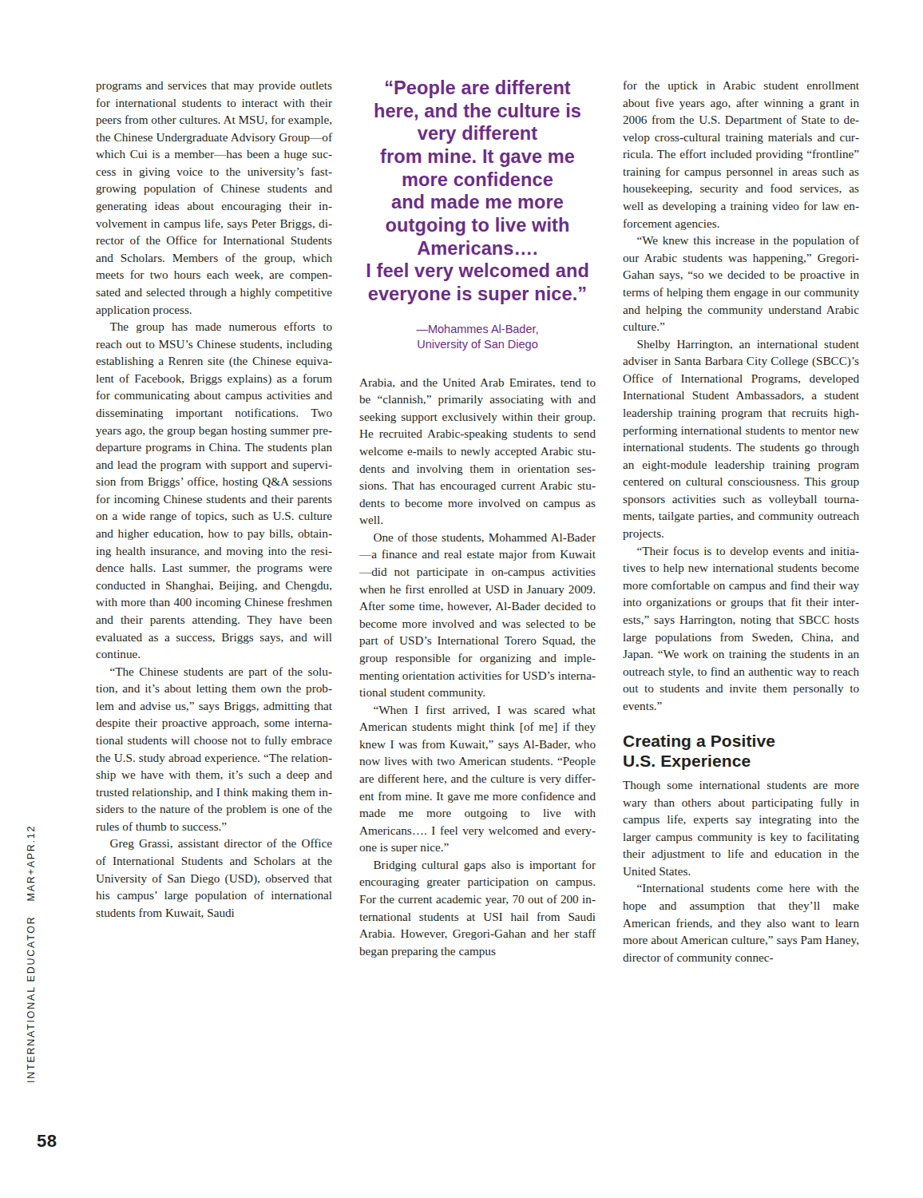INTERNATIONAL EDUCATOR MAR+APR.12
58
programs and services that may provide outlets for international students to interact with their peers from other cultures. At MSU, for example, the Chinese Undergraduate Advisory Group—of which Cui is a member—has been a huge success in giving voice to the university’s fast-growing population of Chinese students and generating ideas about encouraging their involvement in campus life, says Peter Briggs, director of the Office for International Students and Scholars. Members of the group, which meets for two hours each week, are compensated and selected through a highly competitive application process.
The group has made numerous efforts to reach out to MSU’s Chinese students, including establishing a Renren site (the Chinese equivalent of Facebook, Briggs explains) as a forum for communicating about campus activities and disseminating important notifications. Two years ago, the group began hosting summer predeparture programs in China. The students plan and lead the program with support and supervision from Briggs’ office, hosting Q&A sessions for incoming Chinese students and their parents on a wide range of topics, such as U.S. culture and higher education, how to pay bills, obtaining health insurance, and moving into the residence halls. Last summer, the programs were conducted in Shanghai, Beijing, and Chengdu, with more than 400 incoming Chinese freshmen and their parents attending. They have been evaluated as a success, Briggs says, and will continue.
“The Chinese students are part of the solution, and it’s about letting them own the problem and advise us,” says Briggs, admitting that despite their proactive approach, some international students will choose not to fully embrace the U.S. study abroad experience. “The relationship we have with them, it’s such a deep and trusted relationship, and I think making them insiders to the nature of the problem is one of the rules of thumb to success.”
Greg Grassi, assistant director of the Office of International Students and Scholars at the University of San Diego (USD), observed that his campus’ large population of international students from Kuwait, Saudi
“People are different here, and the culture is very different
from mine. It gave me more confidence
and made me more outgoing to live with Americans….
I feel very welcomed and everyone is super nice.”
—Mohammes Al-Bader,
University of San Diego
Arabia, and the United Arab Emirates, tend to be “clannish,” primarily associating with and seeking support exclusively within their group. He recruited Arabic-speaking students to send welcome e-mails to newly accepted Arabic students and involving them in orientation sessions. That has encouraged current Arabic students to become more involved on campus as well.
One of those students, Mohammed Al-Bader—a finance and real estate major from Kuwait—did not participate in on-campus activities when he first enrolled at USD in January 2009. After some time, however, Al-Bader decided to become more involved and was selected to be part of USD’s International Torero Squad, the group responsible for organizing and implementing orientation activities for USD’s international student community.
“When I first arrived, I was scared what American students might think [of me] if they knew I was from Kuwait,” says Al-Bader, who now lives with two American students. “People are different here, and the culture is very different from mine. It gave me more confidence and made me more outgoing to live with Americans…. I feel very welcomed and everyone is super nice.”
Bridging cultural gaps also is important for encouraging greater participation on campus. For the current academic year, 70 out of 200 international students at USI hail from Saudi Arabia. However, Gregori-Gahan and her staff began preparing the campus
for the uptick in Arabic student enrollment about five years ago, after winning a grant in 2006 from the U.S. Department of State to develop cross-cultural training materials and curricula. The effort included providing “frontline” training for campus personnel in areas such as housekeeping, security and food services, as well as developing a training video for law enforcement agencies.
“We knew this increase in the population of our Arabic students was happening,” Gregori-Gahan says, “so we decided to be proactive in terms of helping them engage in our community and helping the community understand Arabic culture.”
Shelby Harrington, an international student adviser in Santa Barbara City College (SBCC)’s Office of International Programs, developed International Student Ambassadors, a student leadership training program that recruits high-performing international students to mentor new international students. The students go through an eight-module leadership training program centered on cultural consciousness. This group sponsors activities such as volleyball tournaments, tailgate parties, and community outreach projects.
“Their focus is to develop events and initiatives to help new international students become more comfortable on campus and find their way into organizations or groups that fit their interests,” says Harrington, noting that SBCC hosts large populations from Sweden, China, and Japan. “We work on training the students in an outreach style, to find an authentic way to reach out to students and invite them personally to events.”
Creating a Positive
U.S. Experience
Though some international students are more wary than others about participating fully in campus life, experts say integrating into the larger campus community is key to facilitating their adjustment to life and education in the United States.
“International students come here with the hope and assumption that they’ll make American friends, and they also want to learn more about American culture,” says Pam Haney, director of community connec-